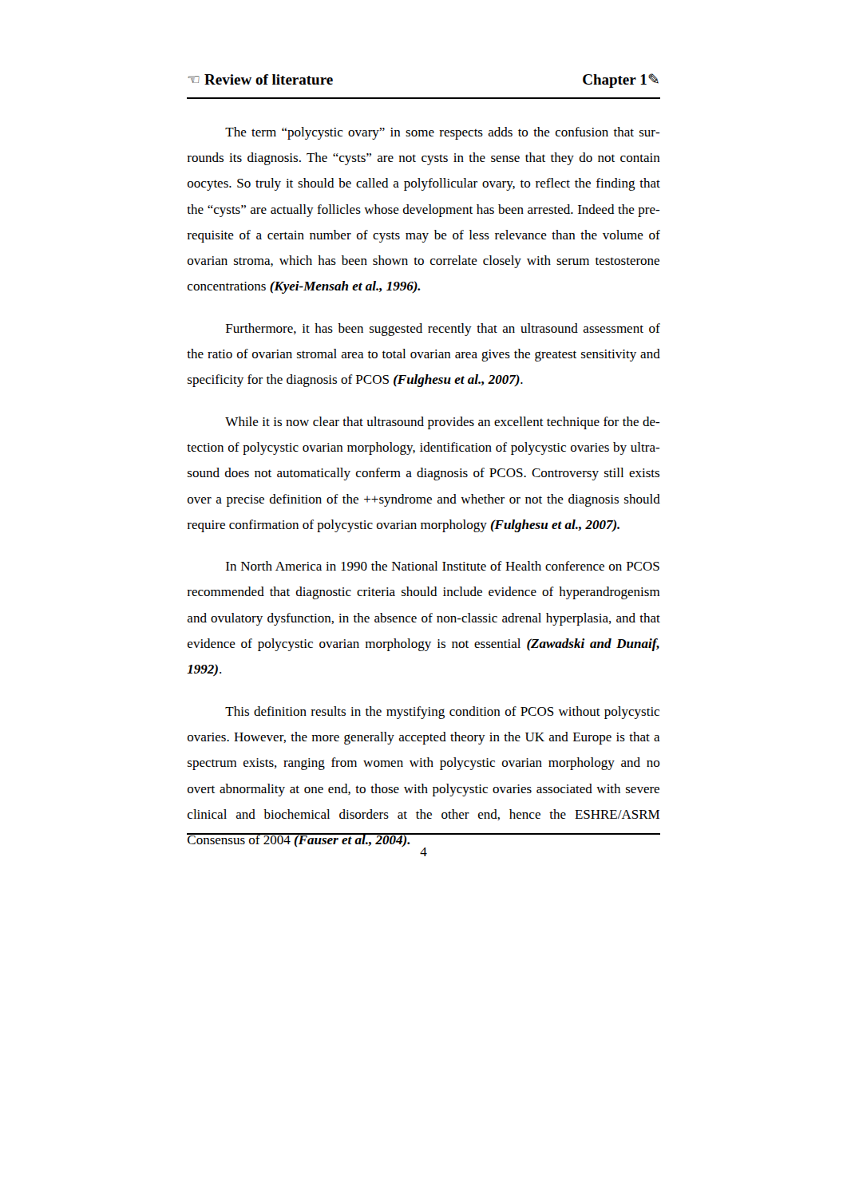☜ Review of literature Chapter 1✎
The term “polycystic ovary” in some respects adds to the confusion that surrounds its diagnosis. The “cysts” are not cysts in the sense that they do not contain oocytes. So truly it should be called a polyfollicular ovary, to reflect the finding that the “cysts” are actually follicles whose development has been arrested. Indeed the prerequisite of a certain number of cysts may be of less relevance than the volume of ovarian stroma, which has been shown to correlate closely with serum testosterone concentrations (Kyei-Mensah et al., 1996).
Furthermore, it has been suggested recently that an ultrasound assessment of the ratio of ovarian stromal area to total ovarian area gives the greatest sensitivity and specificity for the diagnosis of PCOS (Fulghesu et al., 2007).
While it is now clear that ultrasound provides an excellent technique for the detection of polycystic ovarian morphology, identification of polycystic ovaries by ultrasound does not automatically conferm a diagnosis of PCOS. Controversy still exists over a precise definition of the ++syndrome and whether or not the diagnosis should require confirmation of polycystic ovarian morphology (Fulghesu et al., 2007).
In North America in 1990 the National Institute of Health conference on PCOS recommended that diagnostic criteria should include evidence of hyperandrogenism and ovulatory dysfunction, in the absence of non-classic adrenal hyperplasia, and that evidence of polycystic ovarian morphology is not essential (Zawadski and Dunaif, 1992).
This definition results in the mystifying condition of PCOS without polycystic ovaries. However, the more generally accepted theory in the UK and Europe is that a spectrum exists, ranging from women with polycystic ovarian morphology and no overt abnormality at one end, to those with polycystic ovaries associated with severe clinical and biochemical disorders at the other end, hence the ESHRE/ASRM Consensus of 2004 (Fauser et al., 2004).
4